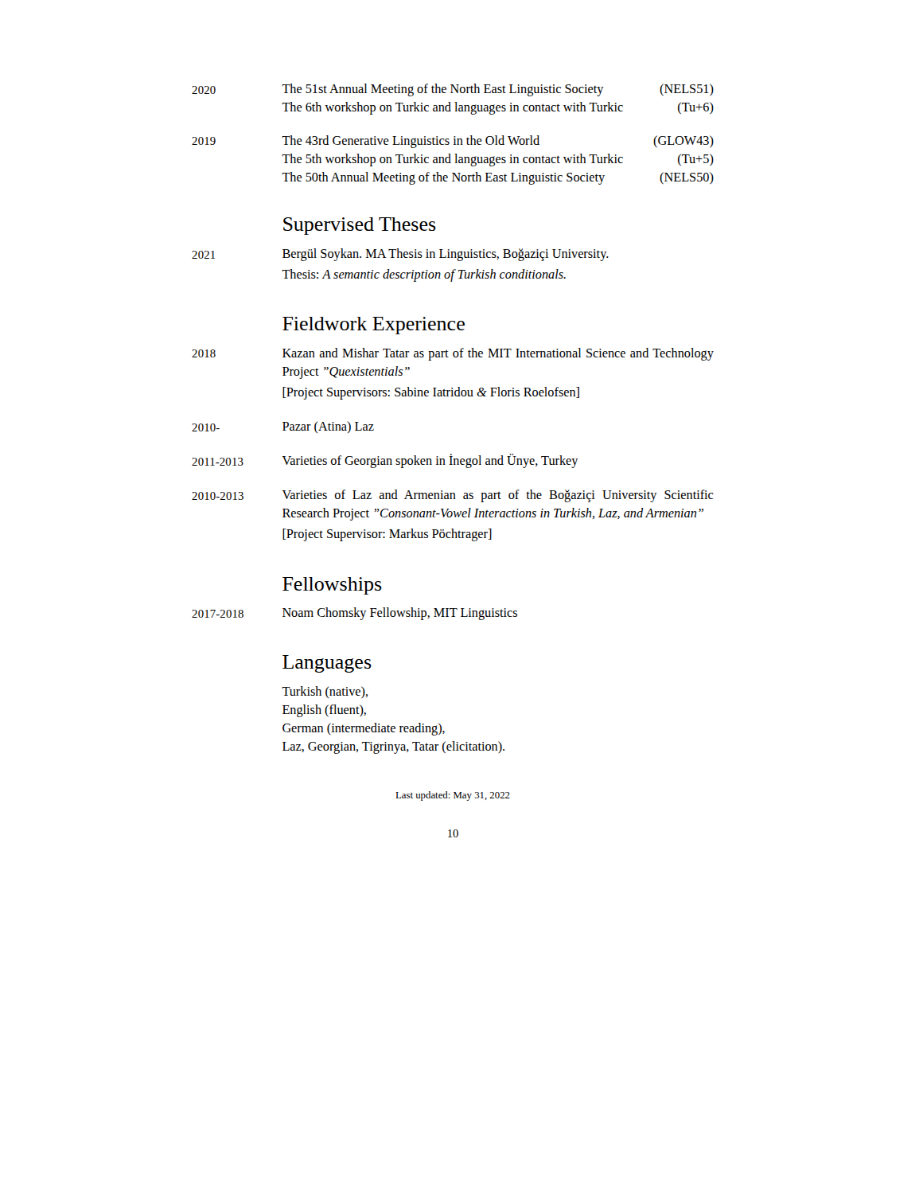2020
The 51st Annual Meeting of the North East Linguistic Society (NELS51)
The 6th workshop on Turkic and languages in contact with Turkic (Tu+6)
2019
The 43rd Generative Linguistics in the Old World (GLOW43)
The 5th workshop on Turkic and languages in contact with Turkic (Tu+5)
The 50th Annual Meeting of the North East Linguistic Society (NELS50)
Supervised Theses
2021
Bergül Soykan. MA Thesis in Linguistics, Boğaziçi University.
Thesis: A semantic description of Turkish conditionals.
Fieldwork Experience
2018
Kazan and Mishar Tatar as part of the MIT International Science and Technology Project ”Quexistentials”
[Project Supervisors: Sabine Iatridou & Floris Roelofsen]
2010-
Pazar (Atina) Laz
2011-2013
Varieties of Georgian spoken in İnegol and Ünye, Turkey
2010-2013
Varieties of Laz and Armenian as part of the Boğaziçi University Scientific Research Project ”Consonant-Vowel Interactions in Turkish, Laz, and Armenian”
[Project Supervisor: Markus Pöchtrager]
Fellowships
2017-2018
Noam Chomsky Fellowship, MIT Linguistics
Languages
Turkish (native),
English (fluent),
German (intermediate reading),
Laz, Georgian, Tigrinya, Tatar (elicitation).
Last updated: May 31, 2022
10